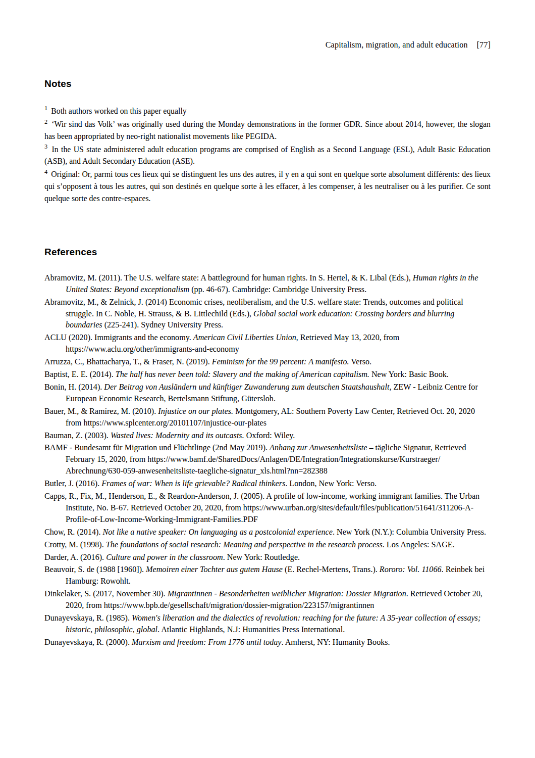Capitalism, migration, and adult education[77]
Notes
1 Both authors worked on this paper equally
2 ‘Wir sind das Volk’ was originally used during the Monday demonstrations in the former GDR. Since about 2014, however, the slogan has been appropriated by neo-right nationalist movements like PEGIDA.
3 In the US state administered adult education programs are comprised of English as a Second Language (ESL), Adult Basic Education (ASB), and Adult Secondary Education (ASE).
4 Original: Or, parmi tous ces lieux qui se distinguent les uns des autres, il y en a qui sont en quelque sorte absolument différents: des lieux qui s’opposent à tous les autres, qui son destinés en quelque sorte à les effacer, à les compenser, à les neutraliser ou à les purifier. Ce sont quelque sorte des contre-espaces.
References
Abramovitz, M. (2011). The U.S. welfare state: A battleground for human rights. In S. Hertel, & K. Libal (Eds.), Human rights in the United States: Beyond exceptionalism (pp. 46-67). Cambridge: Cambridge University Press.
Abramovitz, M., & Zelnick, J. (2014) Economic crises, neoliberalism, and the U.S. welfare state: Trends, outcomes and political struggle. In C. Noble, H. Strauss, & B. Littlechild (Eds.), Global social work education: Crossing borders and blurring boundaries (225-241). Sydney University Press.
ACLU (2020). Immigrants and the economy. American Civil Liberties Union, Retrieved May 13, 2020, from https://www.aclu.org/other/immigrants-and-economy
Arruzza, C., Bhattacharya, T., & Fraser, N. (2019). Feminism for the 99 percent: A manifesto. Verso.
Baptist, E. E. (2014). The half has never been told: Slavery and the making of American capitalism. New York: Basic Book.
Bonin, H. (2014). Der Beitrag von Ausländern und künftiger Zuwanderung zum deutschen Staatshaushalt, ZEW - Leibniz Centre for European Economic Research, Bertelsmann Stiftung, Gütersloh.
Bauer, M., & Ramírez, M. (2010). Injustice on our plates. Montgomery, AL: Southern Poverty Law Center, Retrieved Oct. 20, 2020 from https://www.splcenter.org/20101107/injustice-our-plates
Bauman, Z. (2003). Wasted lives: Modernity and its outcasts. Oxford: Wiley.
BAMF - Bundesamt für Migration und Flüchtlinge (2nd May 2019). Anhang zur Anwesenheitsliste – tägliche Signatur, Retrieved February 15, 2020, from https://www.bamf.de/SharedDocs/Anlagen/DE/Integration/Integrationskurse/Kurstraeger/ Abrechnung/630-059-anwesenheitsliste-taegliche-signatur_xls.html?nn=282388
Butler, J. (2016). Frames of war: When is life grievable? Radical thinkers. London, New York: Verso.
Capps, R., Fix, M., Henderson, E., & Reardon-Anderson, J. (2005). A profile of low-income, working immigrant families. The Urban Institute, No. B-67. Retrieved October 20, 2020, from https://www.urban.org/sites/default/files/publication/51641/311206-A-Profile-of-Low-Income-Working-Immigrant-Families.PDF
Chow, R. (2014). Not like a native speaker: On languaging as a postcolonial experience. New York (N.Y.): Columbia University Press.
Crotty, M. (1998). The foundations of social research: Meaning and perspective in the research process. Los Angeles: SAGE.
Darder, A. (2016). Culture and power in the classroom. New York: Routledge.
Beauvoir, S. de (1988 [1960]). Memoiren einer Tochter aus gutem Hause (E. Rechel-Mertens, Trans.). Rororo: Vol. 11066. Reinbek bei Hamburg: Rowohlt.
Dinkelaker, S. (2017, November 30). Migrantinnen - Besonderheiten weiblicher Migration: Dossier Migration. Retrieved October 20, 2020, from https://www.bpb.de/gesellschaft/migration/dossier-migration/223157/migrantinnen
Dunayevskaya, R. (1985). Women's liberation and the dialectics of revolution: reaching for the future: A 35-year collection of essays; historic, philosophic, global. Atlantic Highlands, N.J: Humanities Press International.
Dunayevskaya, R. (2000). Marxism and freedom: From 1776 until today. Amherst, NY: Humanity Books.